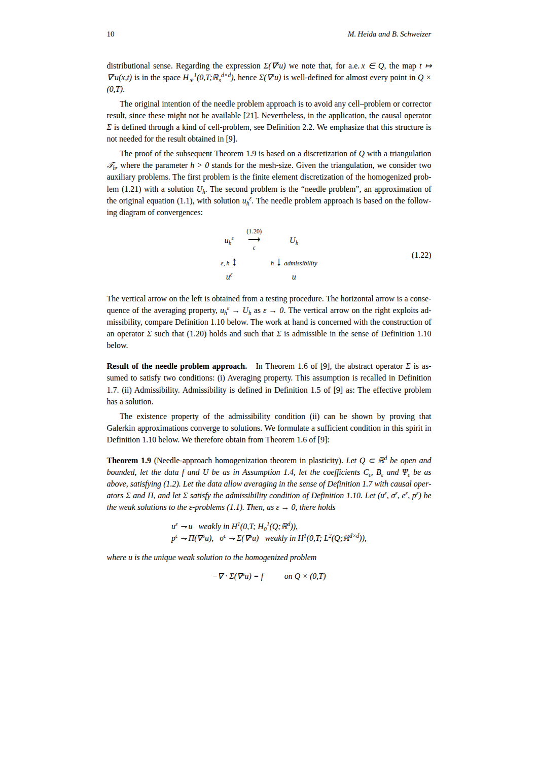10 M. Heida and B. Schweizer
distributional sense. Regarding the expression Σ(∇su) we note that, for a.e. x ∈ Q, the map t ↦ ∇su(x,t) is in the space H∗1(0,T;ℝsd×d), hence Σ(∇su) is well-defined for almost every point in Q × (0,T).
The original intention of the needle problem approach is to avoid any cell–problem or corrector result, since these might not be available [21]. Nevertheless, in the application, the causal operator Σ is defined through a kind of cell-problem, see Definition 2.2. We emphasize that this structure is not needed for the result obtained in [9].
The proof of the subsequent Theorem 1.9 is based on a discretization of Q with a triangulation 𝒯h, where the parameter h > 0 stands for the mesh-size. Given the triangulation, we consider two auxiliary problems. The first problem is the finite element discretization of the homogenized problem (1.21) with a solution Uh. The second problem is the “needle problem”, an approximation of the original equation (1.1), with solution uhε. The needle problem approach is based on the following diagram of convergences:
| u h ε | (1.20) ⟶ ε | U h |
| ε, h ↕ | | h ↓ admissibility |
| u ε | | u |
(1.22)
The vertical arrow on the left is obtained from a testing procedure. The horizontal arrow is a consequence of the averaging property, uhε → Uh as ε → 0. The vertical arrow on the right exploits admissibility, compare Definition 1.10 below. The work at hand is concerned with the construction of an operator Σ such that (1.20) holds and such that Σ is admissible in the sense of Definition 1.10 below.
Result of the needle problem approach.
In Theorem 1.6 of [9], the abstract operator Σ is assumed to satisfy two conditions: (i) Averaging property. This assumption is recalled in Definition 1.7. (ii) Admissibility. Admissibility is defined in Definition 1.5 of [9] as: The effective problem has a solution.
The existence property of the admissibility condition (ii) can be shown by proving that Galerkin approximations converge to solutions. We formulate a sufficient condition in this spirit in Definition 1.10 below. We therefore obtain from Theorem 1.6 of [9]:
Theorem 1.9 (Needle-approach homogenization theorem in plasticity). Let Q ⊂ ℝd be open and bounded, let the data f and U be as in Assumption 1.4, let the coefficients Cε, Bε and Ψε be as above, satisfying (1.2). Let the data allow averaging in the sense of Definition 1.7 with causal operators Σ and Π, and let Σ satisfy the admissibility condition of Definition 1.10. Let (uε, σε, eε, pε) be the weak solutions to the ε-problems (1.1). Then, as ε → 0, there holds
uε ⇁ u weakly in H1(0,T; H01(Q;ℝd)),
pε ⇁ Π(∇su), σε ⇁ Σ(∇su) weakly in H1(0,T; L2(Q;ℝd×d)),
where u is the unique weak solution to the homogenized problem
−∇ · Σ(∇su) = f on Q × (0,T)